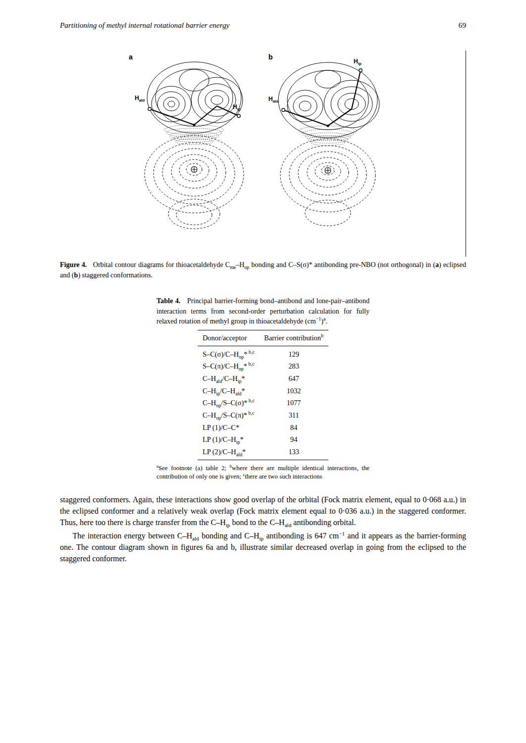Partitioning of methyl internal rotational barrier energy 69
a b Hald Hip Hald Hip
Figure 4. Orbital contour diagrams for thioacetaldehyde Cme–Hop bonding and C–S(σ)* antibonding pre-NBO (not orthogonal) in (a) eclipsed and (b) staggered conformations.
Table 4. Principal barrier-forming bond–antibond and lone-pair–antibond interaction terms from second-order perturbation calculation for fully relaxed rotation of methyl group in thioacetaldehyde (cm−1)a.
| Donor/acceptor | Barrier contribution b |
| --- | --- |
| S–C(σ)/C–H op * b,c | 129 |
| S–C(π)/C–H op * b,c | 283 |
| C–H ald /C–H ip * | 647 |
| C–H ip /C–H ald * | 1032 |
| C–H op /S–C(σ)* b,c | 1077 |
| C–H op /S–C(π)* b,c | 311 |
| LP (1)/C–C* | 84 |
| LP (1)/C–H ip * | 94 |
| LP (2)/C–H ald * | 133 |
aSee footnote (a) table 2; bwhere there are multiple identical interactions, the contribution of only one is given; cthere are two such interactions
staggered conformers. Again, these interactions show good overlap of the orbital (Fock matrix element, equal to 0·068 a.u.) in the eclipsed conformer and a relatively weak overlap (Fock matrix element equal to 0·036 a.u.) in the staggered conformer. Thus, here too there is charge transfer from the C–Hip bond to the C–Hald antibonding orbital.
The interaction energy between C–Hald bonding and C–Hip antibonding is 647 cm−1 and it appears as the barrier-forming one. The contour diagram shown in figures 6a and b, illustrate similar decreased overlap in going from the eclipsed to the staggered conformer.